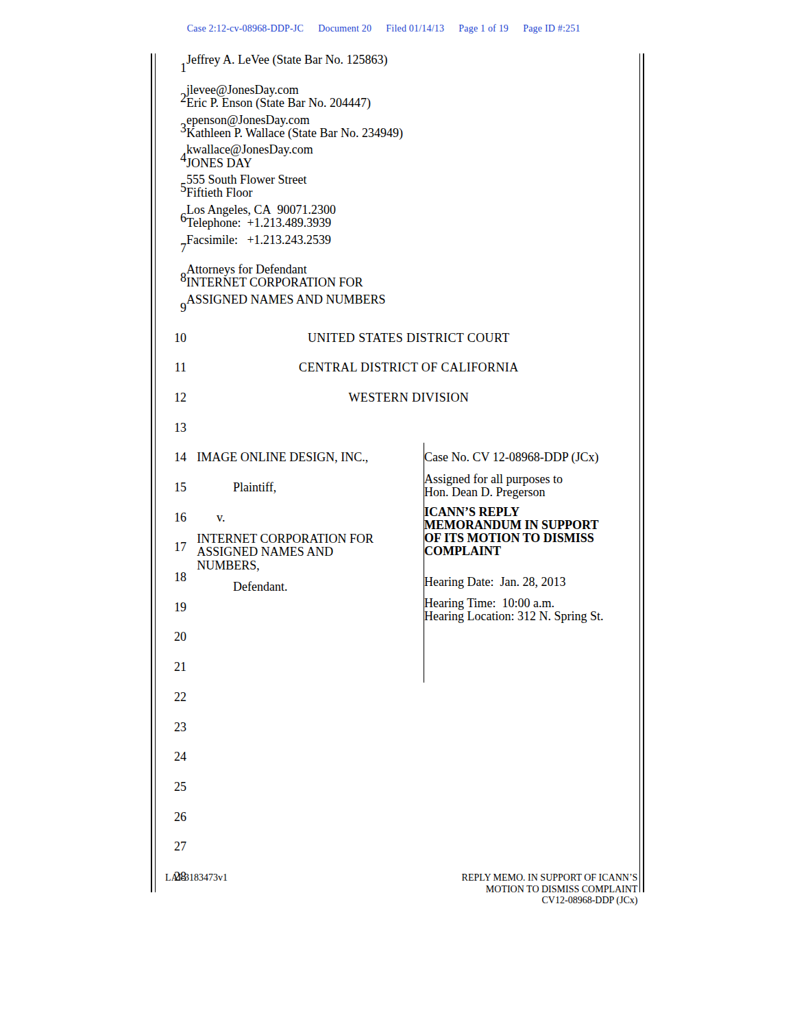Case 2:12-cv-08968-DDP-JC Document 20 Filed 01/14/13 Page 1 of 19 Page ID #:251
| 1 | Jeffrey A. LeVee (State Bar No. 125863) |
| 2 | jlevee@JonesDay.com Eric P. Enson (State Bar No. 204447) |
| 3 | epenson@JonesDay.com Kathleen P. Wallace (State Bar No. 234949) |
| 4 | kwallace@JonesDay.com JONES DAY |
| 5 | 555 South Flower Street Fiftieth Floor |
| 6 | Los Angeles, CA 90071.2300 Telephone: +1.213.489.3939 |
| 7 | Facsimile: +1.213.243.2539 |
| 8 | Attorneys for Defendant INTERNET CORPORATION FOR |
| 9 | ASSIGNED NAMES AND NUMBERS |
| 10 | UNITED STATES DISTRICT COURT |
| 11 | CENTRAL DISTRICT OF CALIFORNIA |
| 12 | WESTERN DIVISION |
| 13 | |
| 14 15 16 17 18 19 20 21 | IMAGE ONLINE DESIGN, INC., Plaintiff, v. INTERNET CORPORATION FOR ASSIGNED NAMES AND NUMBERS, Defendant. | Case No. CV 12-08968-DDP (JCx) Assigned for all purposes to Hon. Dean D. Pregerson ICANN’S REPLY MEMORANDUM IN SUPPORT OF ITS MOTION TO DISMISS COMPLAINT Hearing Date: Jan. 28, 2013 Hearing Time: 10:00 a.m. Hearing Location: 312 N. Spring St. |
| 22 | |
| 23 | |
| 24 | |
| 25 | |
| 26 | |
| 27 | |
| 28 | |
LAI-3183473v1
REPLY MEMO. IN SUPPORT OF ICANN’S
MOTION TO DISMISS COMPLAINT
CV12-08968-DDP (JCx)